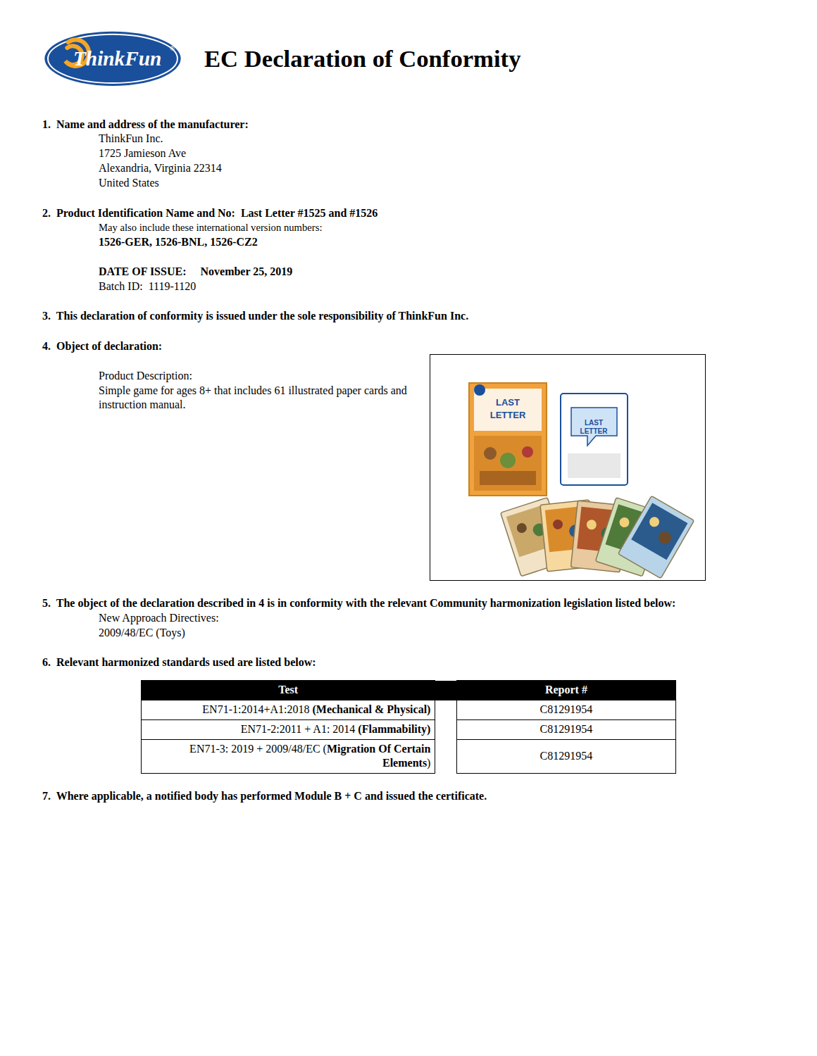ThinkFun ®
EC Declaration of Conformity
1. Name and address of the manufacturer:
ThinkFun Inc.
1725 Jamieson Ave
Alexandria, Virginia 22314
United States
2. Product Identification Name and No: Last Letter #1525 and #1526
May also include these international version numbers:
1526-GER, 1526-BNL, 1526-CZ2
DATE OF ISSUE: November 25, 2019
Batch ID: 1119-1120
3. This declaration of conformity is issued under the sole responsibility of ThinkFun Inc.
4. Object of declaration:
Product Description:
Simple game for ages 8+ that includes 61 illustrated paper cards and instruction manual.
LAST LETTER LAST LETTER
5. The object of the declaration described in 4 is in conformity with the relevant Community harmonization legislation listed below:
New Approach Directives:
2009/48/EC (Toys)
6. Relevant harmonized standards used are listed below:
| Test | | Report # |
| --- | --- | --- |
| EN71-1:2014+A1:2018 (Mechanical & Physical) | | C81291954 |
| EN71-2:2011 + A1: 2014 (Flammability) | | C81291954 |
| EN71-3: 2019 + 2009/48/EC ( Migration Of Certain Elements ) | | C81291954 |
7. Where applicable, a notified body has performed Module B + C and issued the certificate.